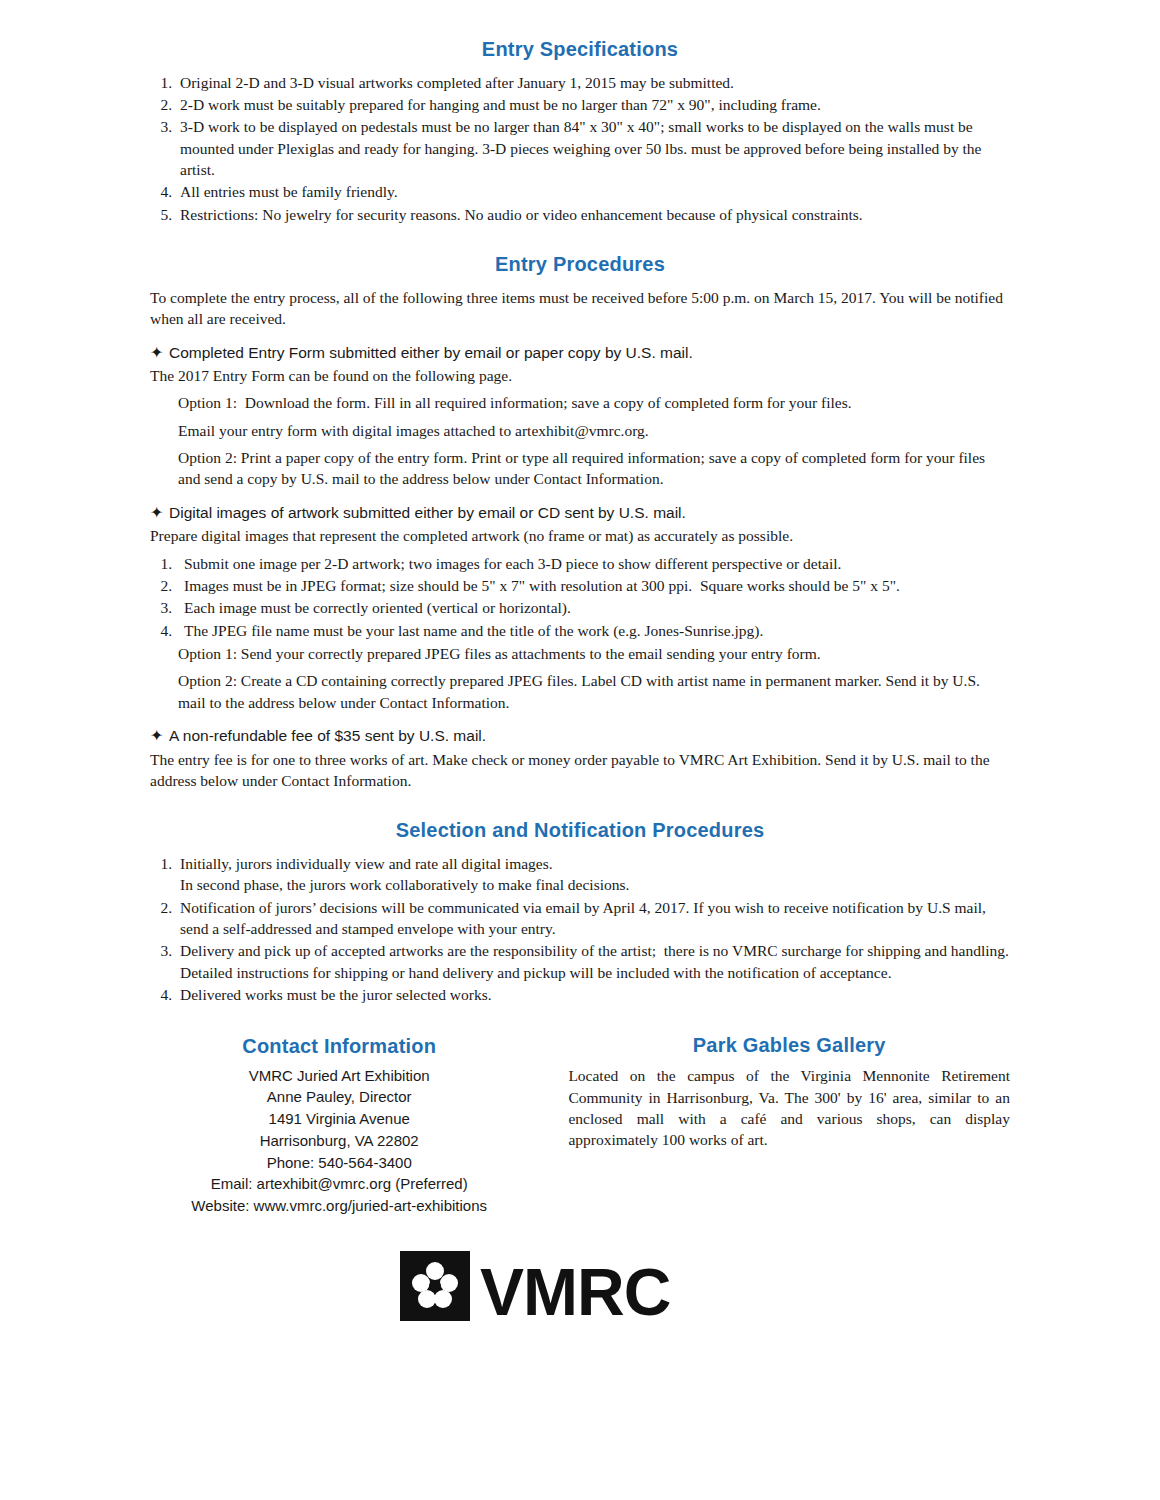Entry Specifications
Original 2-D and 3-D visual artworks completed after January 1, 2015 may be submitted.
2-D work must be suitably prepared for hanging and must be no larger than 72" x 90", including frame.
3-D work to be displayed on pedestals must be no larger than 84" x 30" x 40"; small works to be displayed on the walls must be mounted under Plexiglas and ready for hanging. 3-D pieces weighing over 50 lbs. must be approved before being installed by the artist.
All entries must be family friendly.
Restrictions: No jewelry for security reasons. No audio or video enhancement because of physical constraints.
Entry Procedures
To complete the entry process, all of the following three items must be received before 5:00 p.m. on March 15, 2017. You will be notified when all are received.
✦Completed Entry Form submitted either by email or paper copy by U.S. mail.
The 2017 Entry Form can be found on the following page.
Option 1: Download the form. Fill in all required information; save a copy of completed form for your files.
Email your entry form with digital images attached to artexhibit@vmrc.org.
Option 2: Print a paper copy of the entry form. Print or type all required information; save a copy of completed form for your files and send a copy by U.S. mail to the address below under Contact Information.
✦Digital images of artwork submitted either by email or CD sent by U.S. mail.
Prepare digital images that represent the completed artwork (no frame or mat) as accurately as possible.
Submit one image per 2-D artwork; two images for each 3-D piece to show different perspective or detail.
Images must be in JPEG format; size should be 5" x 7" with resolution at 300 ppi. Square works should be 5" x 5".
Each image must be correctly oriented (vertical or horizontal).
The JPEG file name must be your last name and the title of the work (e.g. Jones-Sunrise.jpg).
Option 1: Send your correctly prepared JPEG files as attachments to the email sending your entry form.
Option 2: Create a CD containing correctly prepared JPEG files. Label CD with artist name in permanent marker. Send it by U.S. mail to the address below under Contact Information.
✦A non-refundable fee of $35 sent by U.S. mail.
The entry fee is for one to three works of art. Make check or money order payable to VMRC Art Exhibition. Send it by U.S. mail to the address below under Contact Information.
Selection and Notification Procedures
Initially, jurors individually view and rate all digital images. In second phase, the jurors work collaboratively to make final decisions.
Notification of jurors’ decisions will be communicated via email by April 4, 2017. If you wish to receive notification by U.S mail, send a self-addressed and stamped envelope with your entry.
Delivery and pick up of accepted artworks are the responsibility of the artist; there is no VMRC surcharge for shipping and handling. Detailed instructions for shipping or hand delivery and pickup will be included with the notification of acceptance.
Delivered works must be the juror selected works.
Contact Information
VMRC Juried Art Exhibition
Anne Pauley, Director
1491 Virginia Avenue
Harrisonburg, VA 22802
Phone: 540-564-3400
Email: artexhibit@vmrc.org (Preferred)
Website: www.vmrc.org/juried-art-exhibitions
Park Gables Gallery
Located on the campus of the Virginia Mennonite Retirement Community in Harrisonburg, Va. The 300' by 16' area, similar to an enclosed mall with a café and various shops, can display approximately 100 works of art.
VMRC